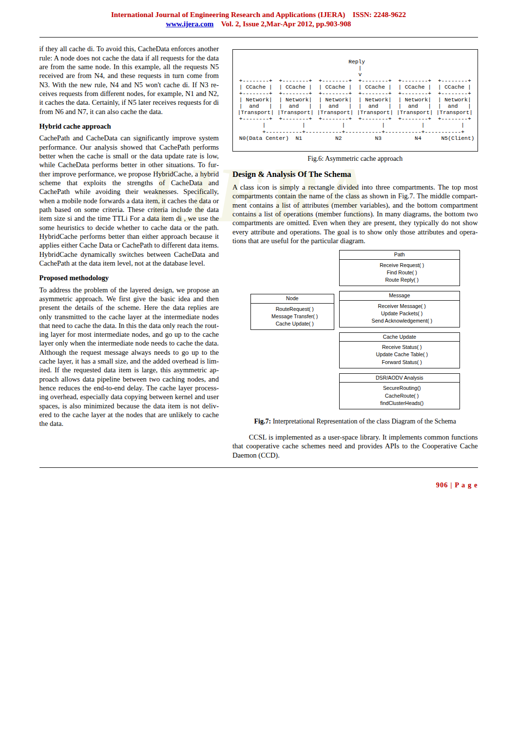IJERA
International Journal of Engineering Research and Applications (IJERA) ISSN: 2248-9622
www.ijera.com Vol. 2, Issue 2,Mar-Apr 2012, pp.903-908
if they all cache di. To avoid this, CacheData enforces another rule: A node does not cache the data if all requests for the data are from the same node. In this example, all the requests N5 received are from N4, and these requests in turn come from N3. With the new rule, N4 and N5 won't cache di. If N3 receives requests from different nodes, for example, N1 and N2, it caches the data. Certainly, if N5 later receives requests for di from N6 and N7, it can also cache the data.
Hybrid cache approach
CachePath and CacheData can significantly improve system performance. Our analysis showed that CachePath performs better when the cache is small or the data update rate is low, while CacheData performs better in other situations. To further improve performance, we propose HybridCache, a hybrid scheme that exploits the strengths of CacheData and CachePath while avoiding their weaknesses. Specifically, when a mobile node forwards a data item, it caches the data or path based on some criteria. These criteria include the data item size si and the time TTLi For a data item di , we use the some heuristics to decide whether to cache data or the path. HybridCache performs better than either approach because it applies either Cache Data or CachePath to different data items. HybridCache dynamically switches between CacheData and CachePath at the data item level, not at the database level.
Proposed methodology
To address the problem of the layered design, we propose an asymmetric approach. We first give the basic idea and then present the details of the scheme. Here the data replies are only transmitted to the cache layer at the intermediate nodes that need to cache the data. In this the data only reach the routing layer for most intermediate nodes, and go up to the cache layer only when the intermediate node needs to cache the data. Although the request message always needs to go up to the cache layer, it has a small size, and the added overhead is limited. If the requested data item is large, this asymmetric approach allows data pipeline between two caching nodes, and hence reduces the end-to-end delay. The cache layer processing overhead, especially data copying between kernel and user spaces, is also minimized because the data item is not delivered to the cache layer at the nodes that are unlikely to cache the data.
Reply | v +--------+ +--------+ +--------+ +--------+ +--------+ +--------+ | CCache | | CCache | | CCache | | CCache | | CCache | | CCache | +--------+ +--------+ +--------+ +--------+ +--------+ +--------+ | Network| | Network| | Network| | Network| | Network| | Network| | and | | and | | and | | and | | and | | and | |Transport| |Transport| |Transport| |Transport| |Transport| |Transport| +--------+ +--------+ +--------+ +--------+ +--------+ +--------+ | | | | | | +-----------+-----------+-----------+-----------+-----------+ N0(Data Center) N1 N2 N3 N4 N5(Client)
Fig.6: Asymmetric cache approach
Design & Analysis Of The Schema
A class icon is simply a rectangle divided into three compartments. The top most compartments contain the name of the class as shown in Fig.7. The middle compartment contains a list of attributes (member variables), and the bottom compartment contains a list of operations (member functions). In many diagrams, the bottom two compartments are omitted. Even when they are present, they typically do not show every attribute and operations. The goal is to show only those attributes and operations that are useful for the particular diagram.
Node
RouteRequest( )
Message Transfer( )
Cache Update( )
Path
Receive Request( )
Find Route( )
Route Reply( )
Message
Receiver Message( )
Update Packets( )
Send Acknowledgement( )
Cache Update
Receive Status( )
Update Cache Table( )
Forward Status( )
DSR/AODV Analysis
SecureRouting()
CacheRoute( )
findClusterHeads()
Fig.7: Interpretational Representation of the class Diagram of the Schema
CCSL is implemented as a user-space library. It implements common functions that cooperative cache schemes need and provides APIs to the Cooperative Cache Daemon (CCD).
906 | P a g e